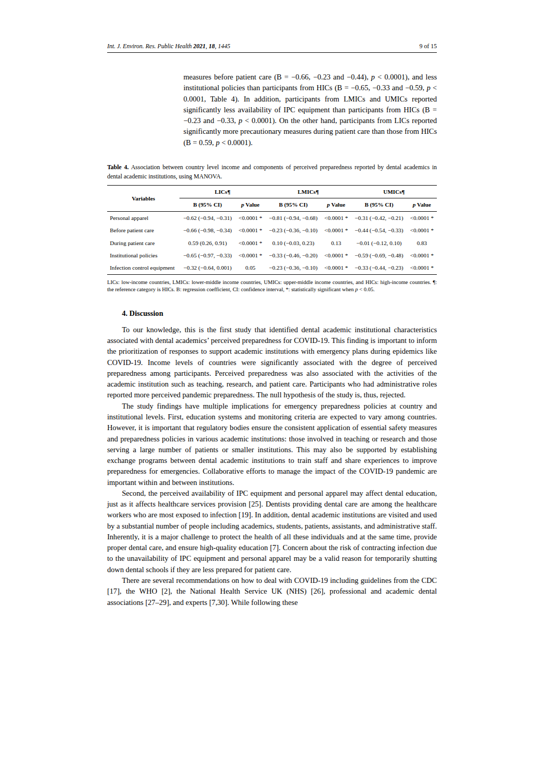Int. J. Environ. Res. Public Health 2021, 18, 1445 9 of 15
measures before patient care (B = −0.66, −0.23 and −0.44), p < 0.0001), and less institutional policies than participants from HICs (B = −0.65, −0.33 and −0.59, p < 0.0001, Table 4). In addition, participants from LMICs and UMICs reported significantly less availability of IPC equipment than participants from HICs (B = −0.23 and −0.33, p < 0.0001). On the other hand, participants from LICs reported significantly more precautionary measures during patient care than those from HICs (B = 0.59, p < 0.0001).
Table 4. Association between country level income and components of perceived preparedness reported by dental academics in dental academic institutions, using MANOVA.
| Variables | LICs¶ | LMICs¶ | UMICs¶ |
| --- | --- | --- | --- |
| B (95% CI) | p Value | B (95% CI) | p Value | B (95% CI) | p Value |
| Personal apparel | −0.62 (−0.94, −0.31) | <0.0001 * | −0.81 (−0.94, −0.68) | <0.0001 * | −0.31 (−0.42, −0.21) | <0.0001 * |
| Before patient care | −0.66 (−0.98, −0.34) | <0.0001 * | −0.23 (−0.36, −0.10) | <0.0001 * | −0.44 (−0.54, −0.33) | <0.0001 * |
| During patient care | 0.59 (0.26, 0.91) | <0.0001 * | 0.10 (−0.03, 0.23) | 0.13 | −0.01 (−0.12, 0.10) | 0.83 |
| Institutional policies | −0.65 (−0.97, −0.33) | <0.0001 * | −0.33 (−0.46, −0.20) | <0.0001 * | −0.59 (−0.69, −0.48) | <0.0001 * |
| Infection control equipment | −0.32 (−0.64, 0.001) | 0.05 | −0.23 (−0.36, −0.10) | <0.0001 * | −0.33 (−0.44, −0.23) | <0.0001 * |
LICs: low-income countries, LMICs: lower-middle income countries, UMICs: upper-middle income countries, and HICs: high-income countries. ¶: the reference category is HICs. B: regression coefficient, CI: confidence interval, *: statistically significant when p < 0.05.
4. Discussion
To our knowledge, this is the first study that identified dental academic institutional characteristics associated with dental academics’ perceived preparedness for COVID-19. This finding is important to inform the prioritization of responses to support academic institutions with emergency plans during epidemics like COVID-19. Income levels of countries were significantly associated with the degree of perceived preparedness among participants. Perceived preparedness was also associated with the activities of the academic institution such as teaching, research, and patient care. Participants who had administrative roles reported more perceived pandemic preparedness. The null hypothesis of the study is, thus, rejected.
The study findings have multiple implications for emergency preparedness policies at country and institutional levels. First, education systems and monitoring criteria are expected to vary among countries. However, it is important that regulatory bodies ensure the consistent application of essential safety measures and preparedness policies in various academic institutions: those involved in teaching or research and those serving a large number of patients or smaller institutions. This may also be supported by establishing exchange programs between dental academic institutions to train staff and share experiences to improve preparedness for emergencies. Collaborative efforts to manage the impact of the COVID-19 pandemic are important within and between institutions.
Second, the perceived availability of IPC equipment and personal apparel may affect dental education, just as it affects healthcare services provision [25]. Dentists providing dental care are among the healthcare workers who are most exposed to infection [19]. In addition, dental academic institutions are visited and used by a substantial number of people including academics, students, patients, assistants, and administrative staff. Inherently, it is a major challenge to protect the health of all these individuals and at the same time, provide proper dental care, and ensure high-quality education [7]. Concern about the risk of contracting infection due to the unavailability of IPC equipment and personal apparel may be a valid reason for temporarily shutting down dental schools if they are less prepared for patient care.
There are several recommendations on how to deal with COVID-19 including guidelines from the CDC [17], the WHO [2], the National Health Service UK (NHS) [26], professional and academic dental associations [27–29], and experts [7,30]. While following these